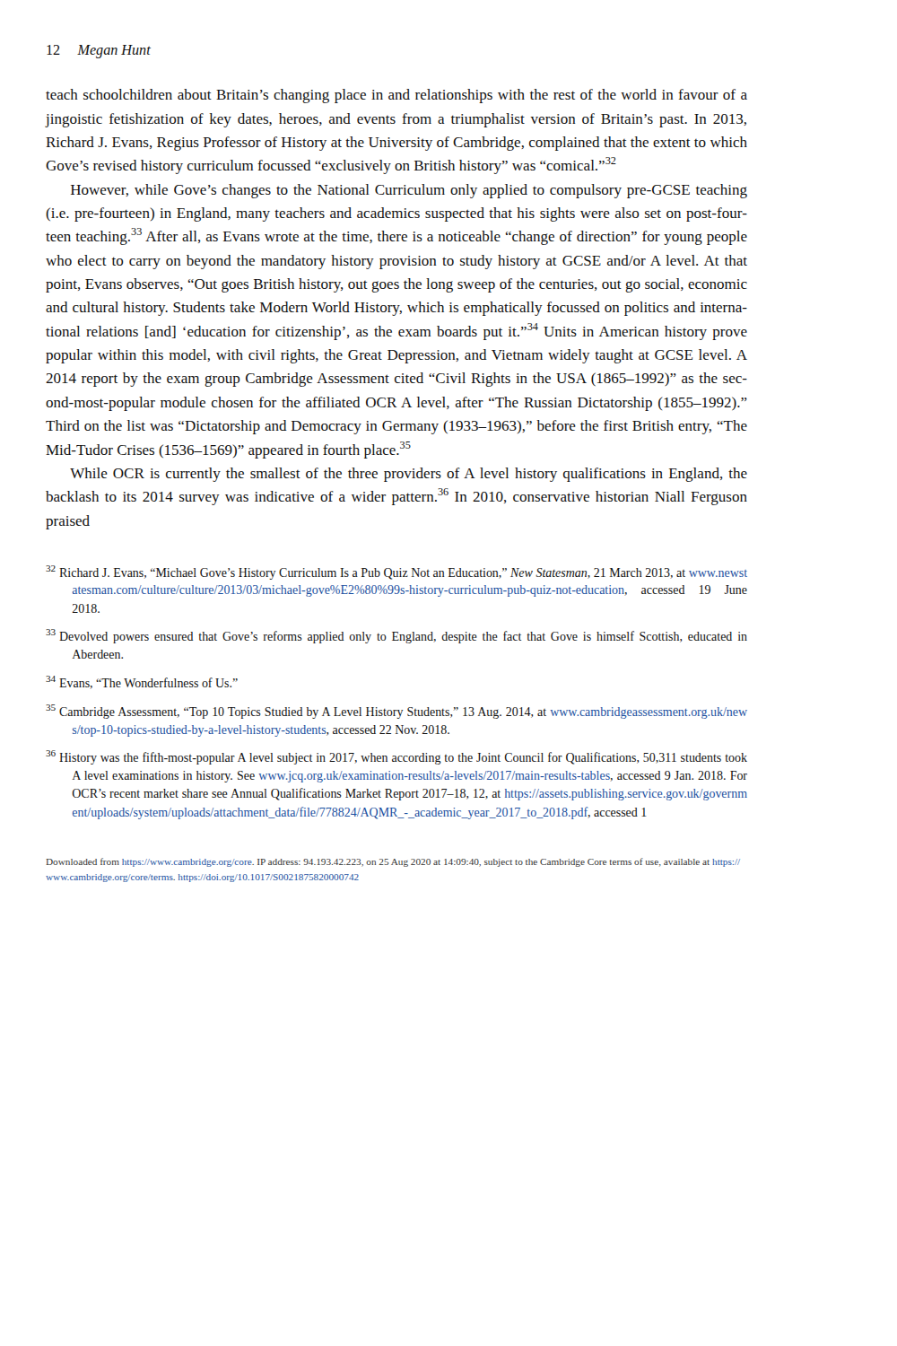12 Megan Hunt
teach schoolchildren about Britain’s changing place in and relationships with the rest of the world in favour of a jingoistic fetishization of key dates, heroes, and events from a triumphalist version of Britain’s past. In 2013, Richard J. Evans, Regius Professor of History at the University of Cambridge, complained that the extent to which Gove’s revised history curriculum focussed “exclusively on British history” was “comical.”32
However, while Gove’s changes to the National Curriculum only applied to compulsory pre-GCSE teaching (i.e. pre-fourteen) in England, many teachers and academics suspected that his sights were also set on post-fourteen teaching.33 After all, as Evans wrote at the time, there is a noticeable “change of direction” for young people who elect to carry on beyond the mandatory history provision to study history at GCSE and/or A level. At that point, Evans observes, “Out goes British history, out goes the long sweep of the centuries, out go social, economic and cultural history. Students take Modern World History, which is emphatically focussed on politics and international relations [and] ‘education for citizenship’, as the exam boards put it.”34 Units in American history prove popular within this model, with civil rights, the Great Depression, and Vietnam widely taught at GCSE level. A 2014 report by the exam group Cambridge Assessment cited “Civil Rights in the USA (1865–1992)” as the second-most-popular module chosen for the affiliated OCR A level, after “The Russian Dictatorship (1855–1992).” Third on the list was “Dictatorship and Democracy in Germany (1933–1963),” before the first British entry, “The Mid-Tudor Crises (1536–1569)” appeared in fourth place.35
While OCR is currently the smallest of the three providers of A level history qualifications in England, the backlash to its 2014 survey was indicative of a wider pattern.36 In 2010, conservative historian Niall Ferguson praised
32 Richard J. Evans, “Michael Gove’s History Curriculum Is a Pub Quiz Not an Education,” New Statesman, 21 March 2013, at www.newstatesman.com/culture/culture/2013/03/michael-gove%E2%80%99s-history-curriculum-pub-quiz-not-education, accessed 19 June 2018.
33 Devolved powers ensured that Gove’s reforms applied only to England, despite the fact that Gove is himself Scottish, educated in Aberdeen.
34 Evans, “The Wonderfulness of Us.”
35 Cambridge Assessment, “Top 10 Topics Studied by A Level History Students,” 13 Aug. 2014, at www.cambridgeassessment.org.uk/news/top-10-topics-studied-by-a-level-history-students, accessed 22 Nov. 2018.
36 History was the fifth-most-popular A level subject in 2017, when according to the Joint Council for Qualifications, 50,311 students took A level examinations in history. See www.jcq.org.uk/examination-results/a-levels/2017/main-results-tables, accessed 9 Jan. 2018. For OCR’s recent market share see Annual Qualifications Market Report 2017–18, 12, at https://assets.publishing.service.gov.uk/government/uploads/system/uploads/attachment_data/file/778824/AQMR_-_academic_year_2017_to_2018.pdf, accessed 1
Downloaded from https://www.cambridge.org/core. IP address: 94.193.42.223, on 25 Aug 2020 at 14:09:40, subject to the Cambridge Core terms of use, available at https://www.cambridge.org/core/terms. https://doi.org/10.1017/S0021875820000742